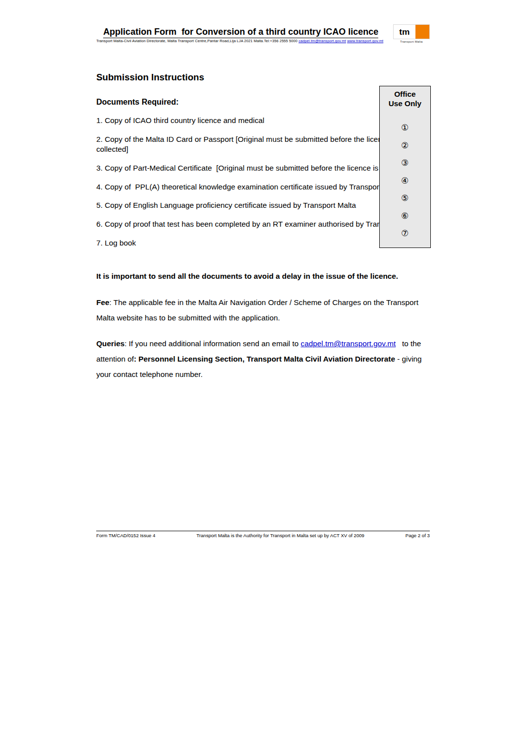tm
Transport Malta
Application Form for Conversion of a third country ICAO licence
Transport Malta-Civil Aviation Directorate, Malta Transport Centre,Pantar Road,Lija LJA 2021 Malta.Tel:+356 2555 5000 cadpel.tm@transport.gov.mt www.transport.gov.mt
Office
Use Only
①
②
③
④
⑤
⑥
⑦
Submission Instructions
Documents Required:
1. Copy of ICAO third country licence and medical
2. Copy of the Malta ID Card or Passport [Original must be submitted before the licence is collected]
3. Copy of Part-Medical Certificate [Original must be submitted before the licence is collected]
4. Copy of PPL(A) theoretical knowledge examination certificate issued by Transport Malta
5. Copy of English Language proficiency certificate issued by Transport Malta
6. Copy of proof that test has been completed by an RT examiner authorised by Transport Malta]
7. Log book
It is important to send all the documents to avoid a delay in the issue of the licence.
Fee: The applicable fee in the Malta Air Navigation Order / Scheme of Charges on the Transport Malta website has to be submitted with the application.
Queries: If you need additional information send an email to cadpel.tm@transport.gov.mt to the attention of: Personnel Licensing Section, Transport Malta Civil Aviation Directorate - giving your contact telephone number.
Form TM/CAD/0152 Issue 4
Transport Malta is the Authority for Transport in Malta set up by ACT XV of 2009
Page 2 of 3